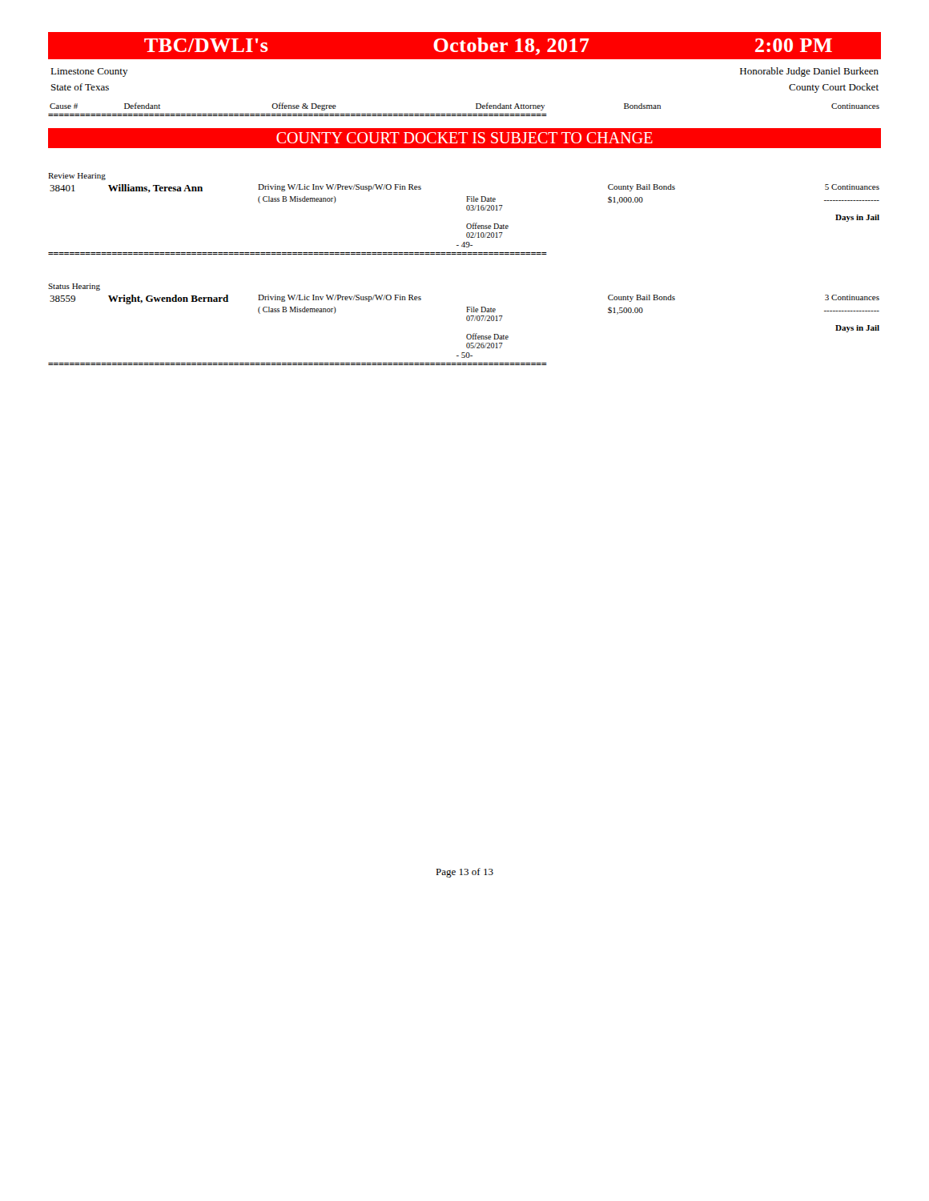TBC/DWLI's October 18, 2017 2:00 PM
| Limestone County | Honorable Judge Daniel Burkeen |
| State of Texas | County Court Docket |
| Cause # | Defendant | Offense & Degree | Defendant Attorney | Bondsman | Continuances |
==============================================================================================
COUNTY COURT DOCKET IS SUBJECT TO CHANGE
Review Hearing
| 38401 | Williams, Teresa Ann | Driving W/Lic Inv W/Prev/Susp/W/O Fin Res | | County Bail Bonds | 5 Continuances |
| | | ( Class B Misdemeanor) | File Date 03/16/2017 | $1,000.00 | ------------------- |
| | | Days in Jail |
| | | | Offense Date 02/10/2017 | | |
| - 49- |
==============================================================================================
Status Hearing
| 38559 | Wright, Gwendon Bernard | Driving W/Lic Inv W/Prev/Susp/W/O Fin Res | | County Bail Bonds | 3 Continuances |
| | | ( Class B Misdemeanor) | File Date 07/07/2017 | $1,500.00 | ------------------- |
| | | Days in Jail |
| | | | Offense Date 05/26/2017 | | |
| - 50- |
==============================================================================================
Page 13 of 13